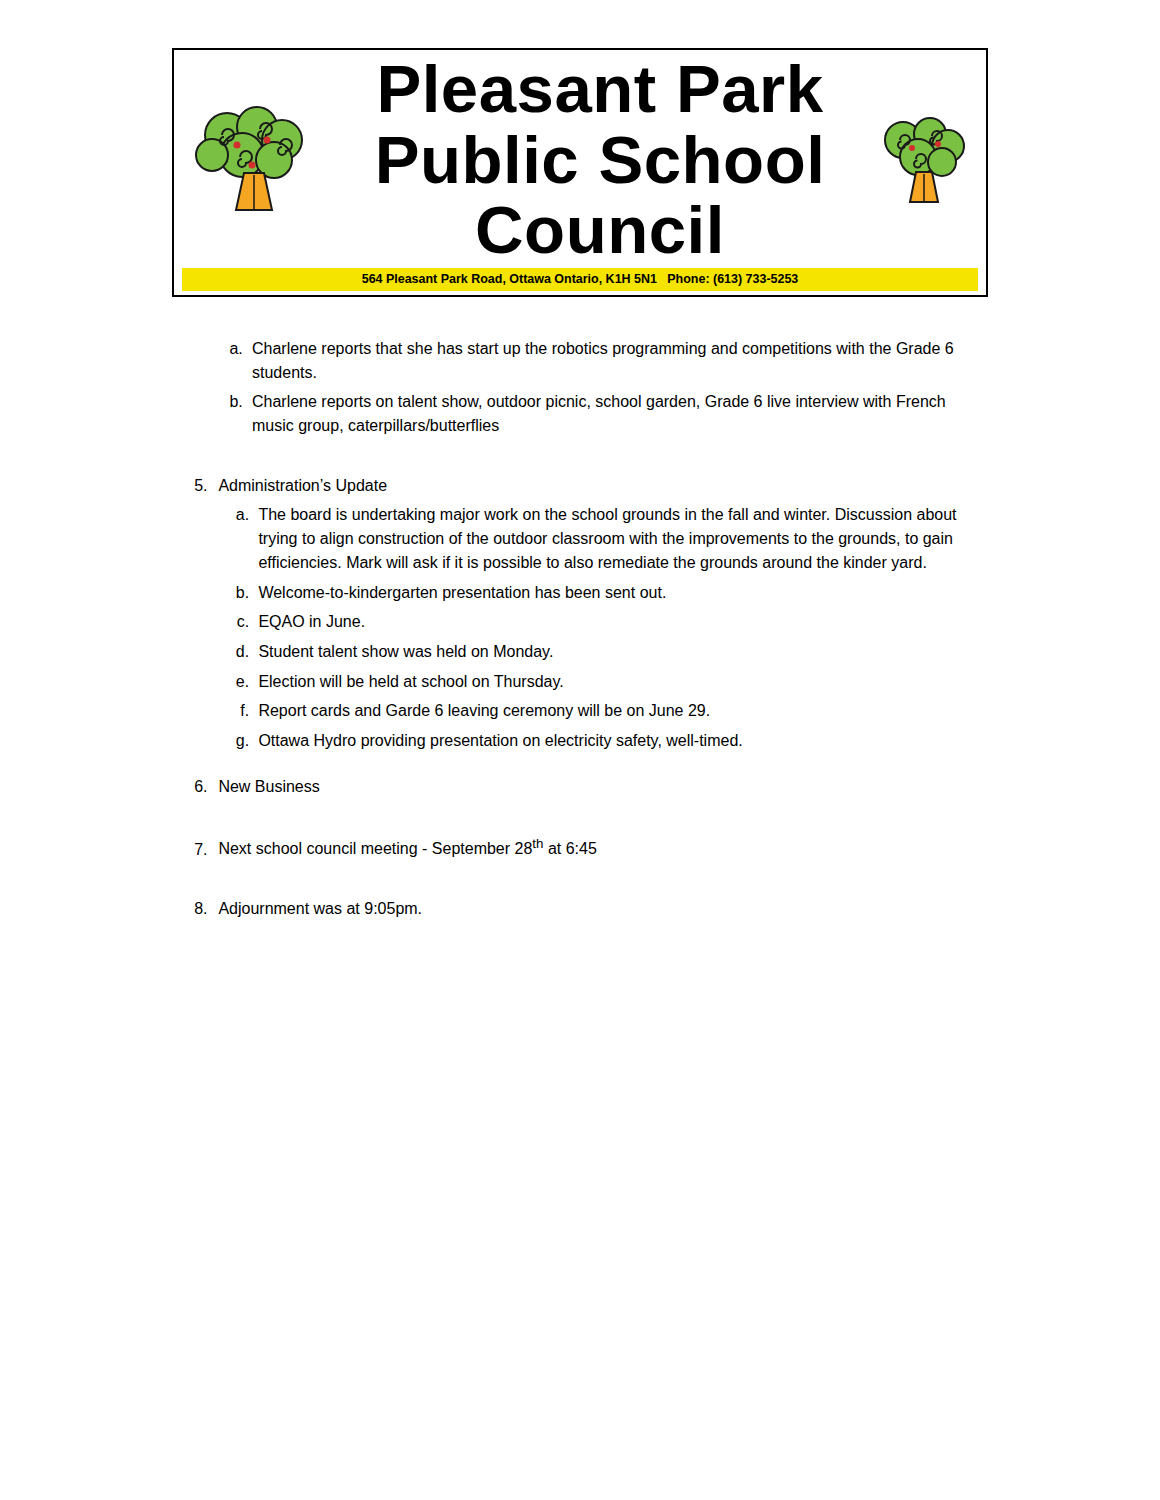Pleasant Park
Public School Council
564 Pleasant Park Road, Ottawa Ontario, K1H 5N1 Phone: (613) 733-5253
Charlene reports that she has start up the robotics programming and competitions with the Grade 6 students.
Charlene reports on talent show, outdoor picnic, school garden, Grade 6 live interview with French music group, caterpillars/butterflies
Administration’s Update
The board is undertaking major work on the school grounds in the fall and winter. Discussion about trying to align construction of the outdoor classroom with the improvements to the grounds, to gain efficiencies. Mark will ask if it is possible to also remediate the grounds around the kinder yard.
Welcome-to-kindergarten presentation has been sent out.
EQAO in June.
Student talent show was held on Monday.
Election will be held at school on Thursday.
Report cards and Garde 6 leaving ceremony will be on June 29.
Ottawa Hydro providing presentation on electricity safety, well-timed.
New Business
Next school council meeting - September 28th at 6:45
Adjournment was at 9:05pm.